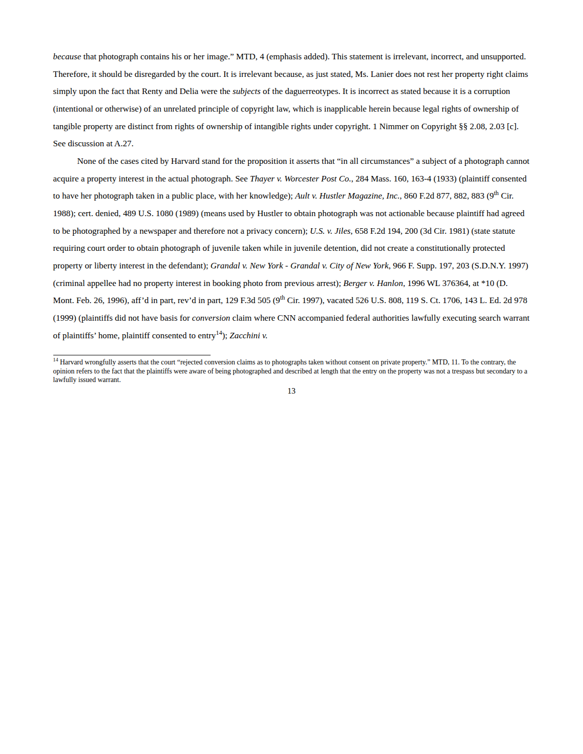because that photograph contains his or her image.” MTD, 4 (emphasis added). This statement is irrelevant, incorrect, and unsupported. Therefore, it should be disregarded by the court. It is irrelevant because, as just stated, Ms. Lanier does not rest her property right claims simply upon the fact that Renty and Delia were the subjects of the daguerreotypes. It is incorrect as stated because it is a corruption (intentional or otherwise) of an unrelated principle of copyright law, which is inapplicable herein because legal rights of ownership of tangible property are distinct from rights of ownership of intangible rights under copyright. 1 Nimmer on Copyright §§ 2.08, 2.03 [c]. See discussion at A.27.
None of the cases cited by Harvard stand for the proposition it asserts that “in all circumstances” a subject of a photograph cannot acquire a property interest in the actual photograph. See Thayer v. Worcester Post Co., 284 Mass. 160, 163-4 (1933) (plaintiff consented to have her photograph taken in a public place, with her knowledge); Ault v. Hustler Magazine, Inc., 860 F.2d 877, 882, 883 (9th Cir. 1988); cert. denied, 489 U.S. 1080 (1989) (means used by Hustler to obtain photograph was not actionable because plaintiff had agreed to be photographed by a newspaper and therefore not a privacy concern); U.S. v. Jiles, 658 F.2d 194, 200 (3d Cir. 1981) (state statute requiring court order to obtain photograph of juvenile taken while in juvenile detention, did not create a constitutionally protected property or liberty interest in the defendant); Grandal v. New York - Grandal v. City of New York, 966 F. Supp. 197, 203 (S.D.N.Y. 1997) (criminal appellee had no property interest in booking photo from previous arrest); Berger v. Hanlon, 1996 WL 376364, at *10 (D. Mont. Feb. 26, 1996), aff’d in part, rev’d in part, 129 F.3d 505 (9th Cir. 1997), vacated 526 U.S. 808, 119 S. Ct. 1706, 143 L. Ed. 2d 978 (1999) (plaintiffs did not have basis for conversion claim where CNN accompanied federal authorities lawfully executing search warrant of plaintiffs’ home, plaintiff consented to entry14); Zacchini v.
14 Harvard wrongfully asserts that the court “rejected conversion claims as to photographs taken without consent on private property.” MTD, 11. To the contrary, the opinion refers to the fact that the plaintiffs were aware of being photographed and described at length that the entry on the property was not a trespass but secondary to a lawfully issued warrant.
13